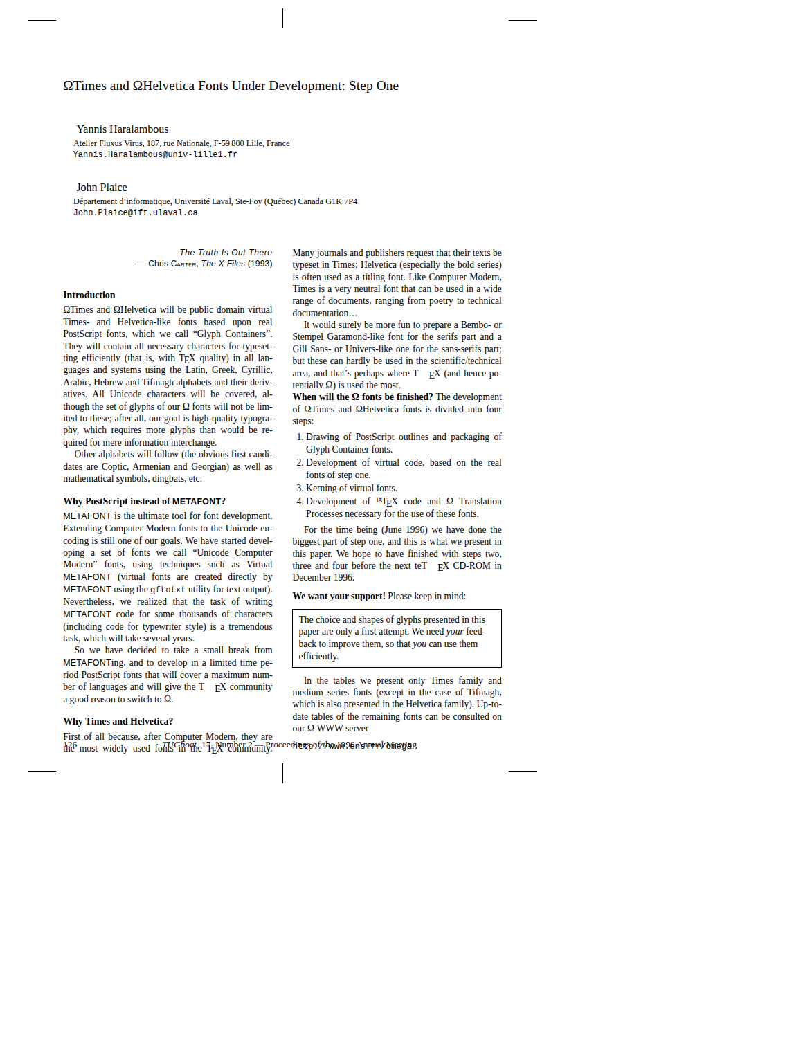ΩTimes and ΩHelvetica Fonts Under Development: Step One
Yannis Haralambous
Atelier Fluxus Virus, 187, rue Nationale, F-59 800 Lille, France
Yannis.Haralambous@univ-lille1.fr
John Plaice
Département d’informatique, Université Laval, Ste-Foy (Québec) Canada G1K 7P4
John.Plaice@ift.ulaval.ca
The Truth Is Out There
— Chris Carter, The X-Files (1993)
Introduction
ΩTimes and ΩHelvetica will be public domain virtual Times- and Helvetica-like fonts based upon real PostScript fonts, which we call “Glyph Containers”. They will contain all necessary characters for typesetting efficiently (that is, with TEX quality) in all languages and systems using the Latin, Greek, Cyrillic, Arabic, Hebrew and Tifinagh alphabets and their derivatives. All Unicode characters will be covered, although the set of glyphs of our Ω fonts will not be limited to these; after all, our goal is high-quality typography, which requires more glyphs than would be required for mere information interchange.
Other alphabets will follow (the obvious first candidates are Coptic, Armenian and Georgian) as well as mathematical symbols, dingbats, etc.
Why PostScript instead of METAFONT?
METAFONT is the ultimate tool for font development. Extending Computer Modern fonts to the Unicode encoding is still one of our goals. We have started developing a set of fonts we call “Unicode Computer Modern” fonts, using techniques such as Virtual METAFONT (virtual fonts are created directly by METAFONT using the gftotxt utility for text output). Nevertheless, we realized that the task of writing METAFONT code for some thousands of characters (including code for typewriter style) is a tremendous task, which will take several years.
So we have decided to take a small break from METAFONTing, and to develop in a limited time period PostScript fonts that will cover a maximum number of languages and will give the TEX community a good reason to switch to Ω.
Why Times and Helvetica?
First of all because, after Computer Modern, they are the most widely used fonts in the TEX community. Many journals and publishers request that their texts be typeset in Times; Helvetica (especially the bold series) is often used as a titling font. Like Computer Modern, Times is a very neutral font that can be used in a wide range of documents, ranging from poetry to technical documentation…
It would surely be more fun to prepare a Bembo- or Stempel Garamond-like font for the serifs part and a Gill Sans- or Univers-like one for the sans-serifs part; but these can hardly be used in the scientific/technical area, and that’s perhaps where TEX (and hence potentially Ω) is used the most.
When will the Ω fonts be finished? The development of ΩTimes and ΩHelvetica fonts is divided into four steps:
Drawing of PostScript outlines and packaging of Glyph Container fonts.
Development of virtual code, based on the real fonts of step one.
Kerning of virtual fonts.
Development of LATEX code and Ω Translation Processes necessary for the use of these fonts.
For the time being (June 1996) we have done the biggest part of step one, and this is what we present in this paper. We hope to have finished with steps two, three and four before the next teTEX CD-ROM in December 1996.
We want your support! Please keep in mind:
The choice and shapes of glyphs presented in this paper are only a first attempt. We need your feedback to improve them, so that you can use them efficiently.
In the tables we present only Times family and medium series fonts (except in the case of Tifinagh, which is also presented in the Helvetica family). Up-to-date tables of the remaining fonts can be consulted on our Ω WWW server
http://www.ens.fr/omega
126
TUGboat, 17, Number 2 — Proceedings of the 1996 Annual Meeting